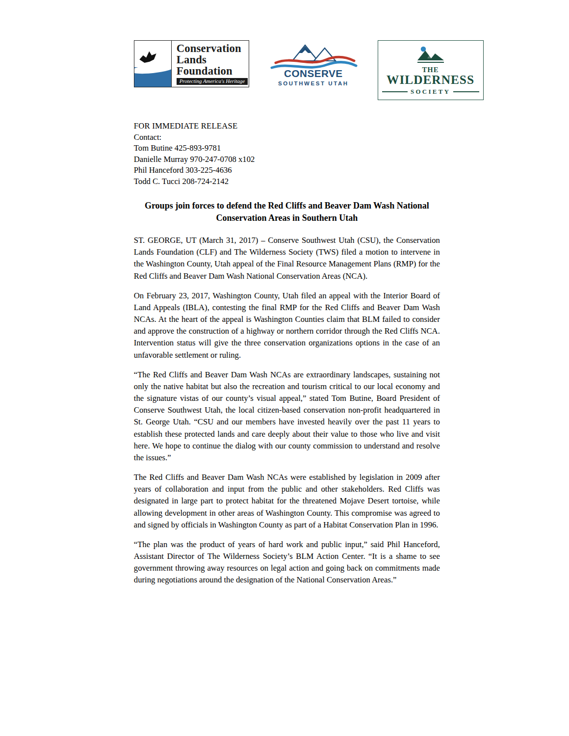Conservation Lands Foundation Protecting America's Heritage
CONSERVE
SOUTHWEST UTAH
THE
WILDERNESS
SOCIETY
FOR IMMEDIATE RELEASE
Contact:
Tom Butine 425-893-9781
Danielle Murray 970-247-0708 x102
Phil Hanceford 303-225-4636
Todd C. Tucci 208-724-2142
Groups join forces to defend the Red Cliffs and Beaver Dam Wash National
Conservation Areas in Southern Utah
ST. GEORGE, UT (March 31, 2017) – Conserve Southwest Utah (CSU), the Conservation Lands Foundation (CLF) and The Wilderness Society (TWS) filed a motion to intervene in the Washington County, Utah appeal of the Final Resource Management Plans (RMP) for the Red Cliffs and Beaver Dam Wash National Conservation Areas (NCA).
On February 23, 2017, Washington County, Utah filed an appeal with the Interior Board of Land Appeals (IBLA), contesting the final RMP for the Red Cliffs and Beaver Dam Wash NCAs. At the heart of the appeal is Washington Counties claim that BLM failed to consider and approve the construction of a highway or northern corridor through the Red Cliffs NCA. Intervention status will give the three conservation organizations options in the case of an unfavorable settlement or ruling.
“The Red Cliffs and Beaver Dam Wash NCAs are extraordinary landscapes, sustaining not only the native habitat but also the recreation and tourism critical to our local economy and the signature vistas of our county’s visual appeal,” stated Tom Butine, Board President of Conserve Southwest Utah, the local citizen-based conservation non-profit headquartered in St. George Utah. “CSU and our members have invested heavily over the past 11 years to establish these protected lands and care deeply about their value to those who live and visit here. We hope to continue the dialog with our county commission to understand and resolve the issues.”
The Red Cliffs and Beaver Dam Wash NCAs were established by legislation in 2009 after years of collaboration and input from the public and other stakeholders. Red Cliffs was designated in large part to protect habitat for the threatened Mojave Desert tortoise, while allowing development in other areas of Washington County. This compromise was agreed to and signed by officials in Washington County as part of a Habitat Conservation Plan in 1996.
“The plan was the product of years of hard work and public input,” said Phil Hanceford, Assistant Director of The Wilderness Society’s BLM Action Center. “It is a shame to see government throwing away resources on legal action and going back on commitments made during negotiations around the designation of the National Conservation Areas.”